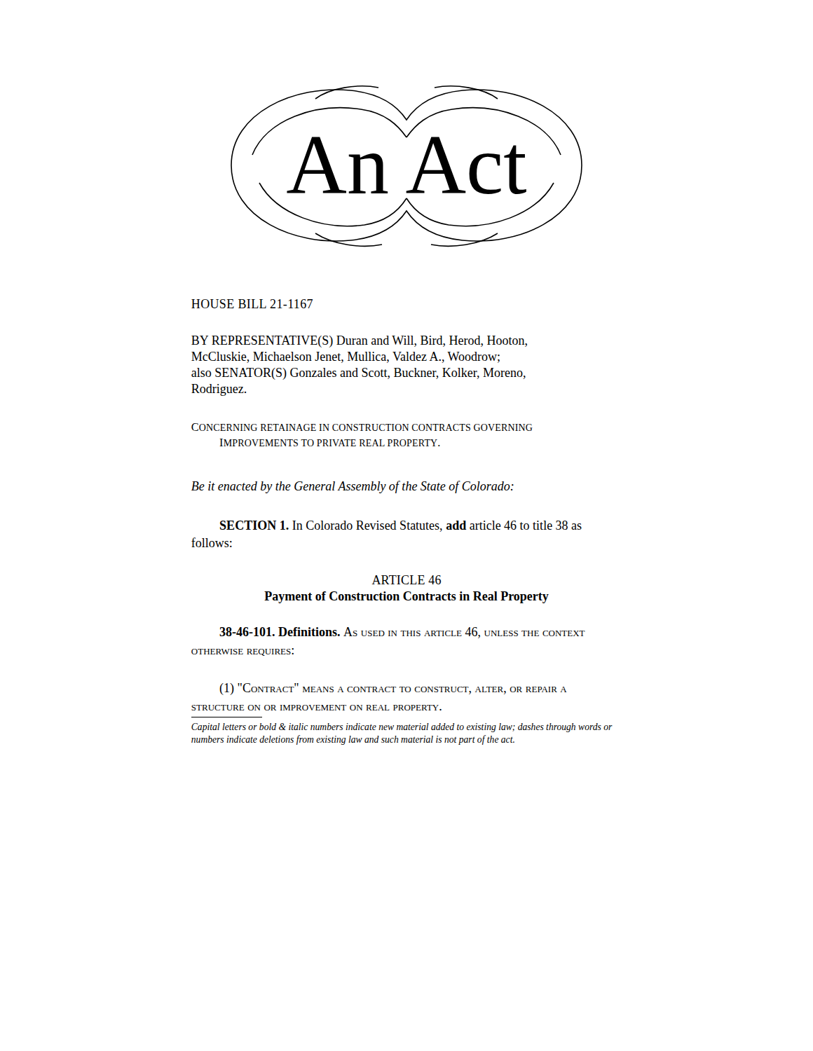An Act
HOUSE BILL 21-1167
BY REPRESENTATIVE(S) Duran and Will, Bird, Herod, Hooton,
McCluskie, Michaelson Jenet, Mullica, Valdez A., Woodrow;
also SENATOR(S) Gonzales and Scott, Buckner, Kolker, Moreno,
Rodriguez.
CONCERNING RETAINAGE IN CONSTRUCTION CONTRACTS GOVERNING IMPROVEMENTS TO PRIVATE REAL PROPERTY.
Be it enacted by the General Assembly of the State of Colorado:
SECTION 1. In Colorado Revised Statutes, add article 46 to title 38 as follows:
ARTICLE 46
Payment of Construction Contracts in Real Property
38-46-101. Definitions. As used in this article 46, unless the context otherwise requires:
(1) "Contract" means a contract to construct, alter, or repair a structure on or improvement on real property.
Capital letters or bold & italic numbers indicate new material added to existing law; dashes through words or numbers indicate deletions from existing law and such material is not part of the act.